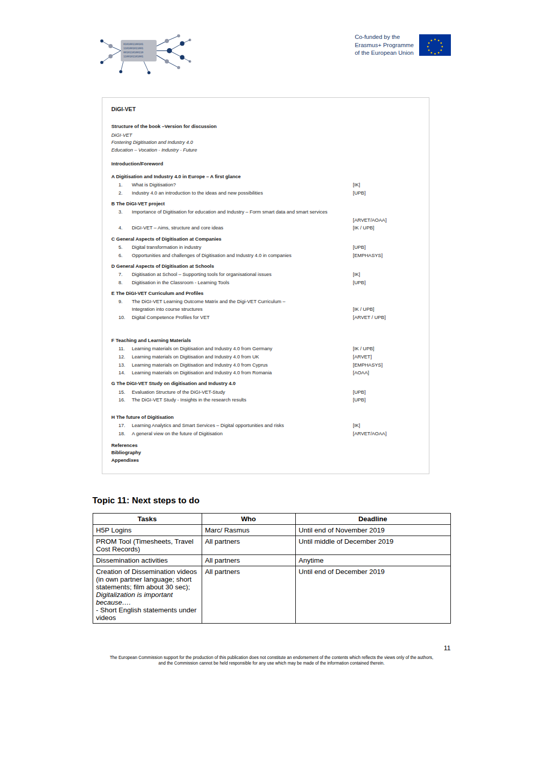0101001100101 1101001011001 0010110100110 1100101101001
Co-funded by the
Erasmus+ Programme
of the European Union
DiGI-VET
Structure of the book –Version for discussion
DiGI-VET
Fostering Digitisation and Industry 4.0
Education – Vocation - Industry - Future
Introduction/Foreword
A Digitisation and Industry 4.0 in Europe – A first glance
| 1. | What is Digitisation? | [IK] |
| 2. | Industry 4.0 an introduction to the ideas and new possibilities | [UPB] |
B The DiGI-VET project
| 3. | Importance of Digitisation for education and Industry – Form smart data and smart services | |
| | | [ARVET/AOAA] |
| 4. | DiGI-VET – Aims, structure and core ideas | [IK / UPB] |
C General Aspects of Digitisation at Companies
| 5. | Digital transformation in industry | [UPB] |
| 6. | Opportunities and challenges of Digitisation and Industry 4.0 in companies | [EMPHASYS] |
D General Aspects of Digitisation at Schools
| 7. | Digitisation at School – Supporting tools for organisational issues | [IK] |
| 8. | Digitisation in the Classroom - Learning Tools | [UPB] |
E The DiGI-VET Curriculum and Profiles
| 9. | The DiGI-VET Learning Outcome Matrix and the Digi-VET Curriculum – Integration into course structures | [IK / UPB] |
| 10. | Digital Competence Profiles for VET | [ARVET / UPB] |
F Teaching and Learning Materials
| 11. | Learning materials on Digitisation and Industry 4.0 from Germany | [IK / UPB] |
| 12. | Learning materials on Digitisation and Industry 4.0 from UK | [ARVET] |
| 13. | Learning materials on Digitisation and Industry 4.0 from Cyprus | [EMPHASYS] |
| 14. | Learning materials on Digitisation and Industry 4.0 from Romania | [AOAA] |
G The DiGI-VET Study on digitisation and Industry 4.0
| 15. | Evaluation Structure of the DiGI-VET-Study | [UPB] |
| 16. | The DiGI-VET Study - Insights in the research results | [UPB] |
H The future of Digitisation
| 17. | Learning Analytics and Smart Services – Digital opportunities and risks | [IK] |
| 18. | A general view on the future of Digitisation | [ARVET/AOAA] |
References
Bibliography
Appendixes
Topic 11: Next steps to do
| Tasks | Who | Deadline |
| --- | --- | --- |
| H5P Logins | Marc/ Rasmus | Until end of November 2019 |
| PROM Tool (Timesheets, Travel Cost Records) | All partners | Until middle of December 2019 |
| Dissemination activities | All partners | Anytime |
| Creation of Dissemination videos (in own partner language; short statements; film about 30 sec); Digitalization is important because…. - Short English statements under videos | All partners | Until end of December 2019 |
11
The European Commission support for the production of this publication does not constitute an endorsement of the contents which reflects the views only of the authors,
and the Commission cannot be held responsible for any use which may be made of the information contained therein.